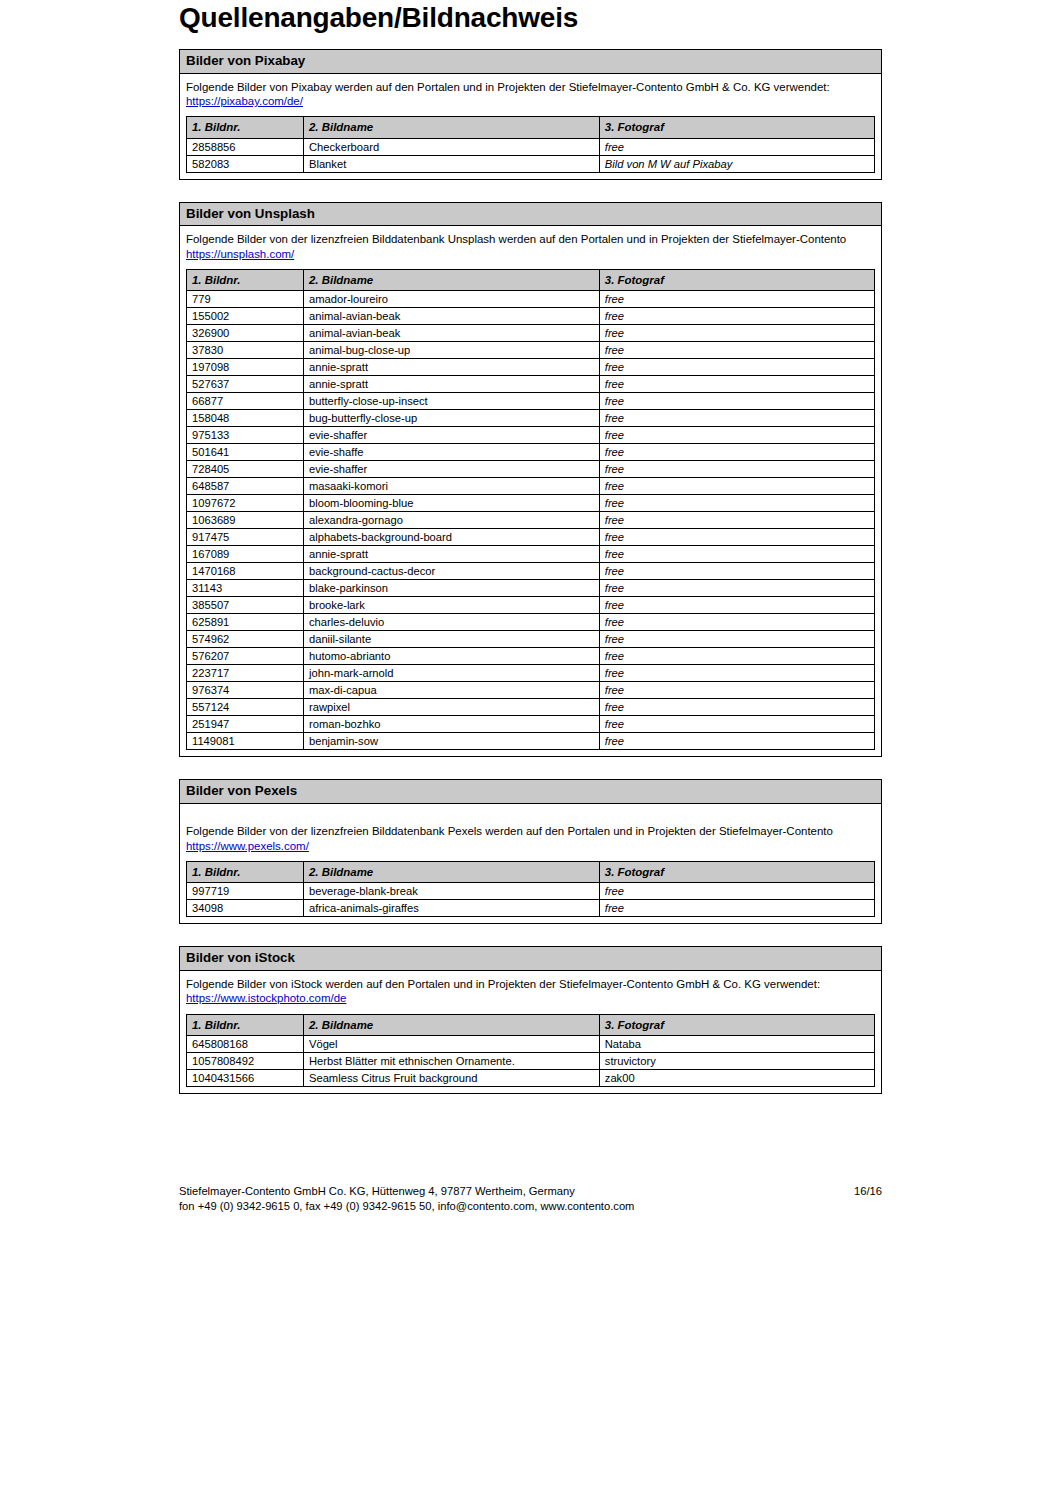Quellenangaben/Bildnachweis
Bilder von Pixabay
Folgende Bilder von Pixabay werden auf den Portalen und in Projekten der Stiefelmayer-Contento GmbH & Co. KG verwendet:
https://pixabay.com/de/
| 1. Bildnr. | 2. Bildname | 3. Fotograf |
| --- | --- | --- |
| 2858856 | Checkerboard | free |
| 582083 | Blanket | Bild von M W auf Pixabay |
Bilder von Unsplash
Folgende Bilder von der lizenzfreien Bilddatenbank Unsplash werden auf den Portalen und in Projekten der Stiefelmayer-Contento
https://unsplash.com/
| 1. Bildnr. | 2. Bildname | 3. Fotograf |
| --- | --- | --- |
| 779 | amador-loureiro | free |
| 155002 | animal-avian-beak | free |
| 326900 | animal-avian-beak | free |
| 37830 | animal-bug-close-up | free |
| 197098 | annie-spratt | free |
| 527637 | annie-spratt | free |
| 66877 | butterfly-close-up-insect | free |
| 158048 | bug-butterfly-close-up | free |
| 975133 | evie-shaffer | free |
| 501641 | evie-shaffe | free |
| 728405 | evie-shaffer | free |
| 648587 | masaaki-komori | free |
| 1097672 | bloom-blooming-blue | free |
| 1063689 | alexandra-gornago | free |
| 917475 | alphabets-background-board | free |
| 167089 | annie-spratt | free |
| 1470168 | background-cactus-decor | free |
| 31143 | blake-parkinson | free |
| 385507 | brooke-lark | free |
| 625891 | charles-deluvio | free |
| 574962 | daniil-silante | free |
| 576207 | hutomo-abrianto | free |
| 223717 | john-mark-arnold | free |
| 976374 | max-di-capua | free |
| 557124 | rawpixel | free |
| 251947 | roman-bozhko | free |
| 1149081 | benjamin-sow | free |
Bilder von Pexels
Folgende Bilder von der lizenzfreien Bilddatenbank Pexels werden auf den Portalen und in Projekten der Stiefelmayer-Contento
https://www.pexels.com/
| 1. Bildnr. | 2. Bildname | 3. Fotograf |
| --- | --- | --- |
| 997719 | beverage-blank-break | free |
| 34098 | africa-animals-giraffes | free |
Bilder von iStock
Folgende Bilder von iStock werden auf den Portalen und in Projekten der Stiefelmayer-Contento GmbH & Co. KG verwendet:
https://www.istockphoto.com/de
| 1. Bildnr. | 2. Bildname | 3. Fotograf |
| --- | --- | --- |
| 645808168 | Vögel | Nataba |
| 1057808492 | Herbst Blätter mit ethnischen Ornamente. | struvictory |
| 1040431566 | Seamless Citrus Fruit background | zak00 |
16/16 Stiefelmayer-Contento GmbH Co. KG, Hüttenweg 4, 97877 Wertheim, Germany
fon +49 (0) 9342-9615 0, fax +49 (0) 9342-9615 50, info@contento.com, www.contento.com